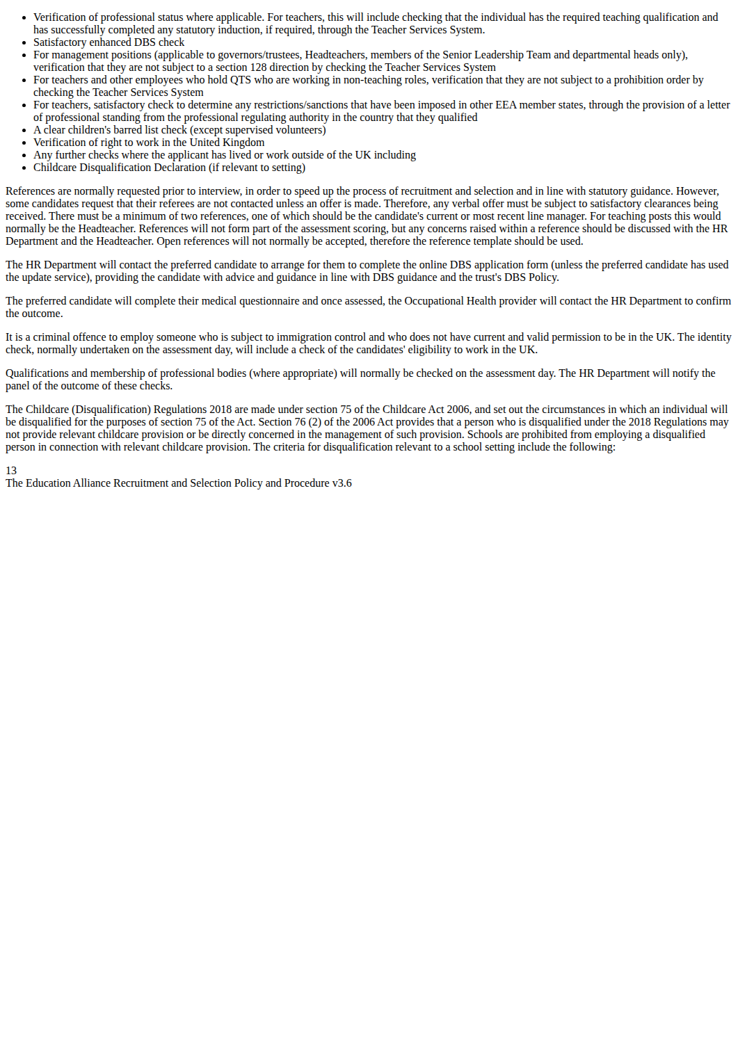Verification of professional status where applicable. For teachers, this will include checking that the individual has the required teaching qualification and has successfully completed any statutory induction, if required, through the Teacher Services System.
Satisfactory enhanced DBS check
For management positions (applicable to governors/trustees, Headteachers, members of the Senior Leadership Team and departmental heads only), verification that they are not subject to a section 128 direction by checking the Teacher Services System
For teachers and other employees who hold QTS who are working in non-teaching roles, verification that they are not subject to a prohibition order by checking the Teacher Services System
For teachers, satisfactory check to determine any restrictions/sanctions that have been imposed in other EEA member states, through the provision of a letter of professional standing from the professional regulating authority in the country that they qualified
A clear children's barred list check (except supervised volunteers)
Verification of right to work in the United Kingdom
Any further checks where the applicant has lived or work outside of the UK including
Childcare Disqualification Declaration (if relevant to setting)
References are normally requested prior to interview, in order to speed up the process of recruitment and selection and in line with statutory guidance. However, some candidates request that their referees are not contacted unless an offer is made. Therefore, any verbal offer must be subject to satisfactory clearances being received. There must be a minimum of two references, one of which should be the candidate's current or most recent line manager. For teaching posts this would normally be the Headteacher. References will not form part of the assessment scoring, but any concerns raised within a reference should be discussed with the HR Department and the Headteacher. Open references will not normally be accepted, therefore the reference template should be used.
The HR Department will contact the preferred candidate to arrange for them to complete the online DBS application form (unless the preferred candidate has used the update service), providing the candidate with advice and guidance in line with DBS guidance and the trust's DBS Policy.
The preferred candidate will complete their medical questionnaire and once assessed, the Occupational Health provider will contact the HR Department to confirm the outcome.
It is a criminal offence to employ someone who is subject to immigration control and who does not have current and valid permission to be in the UK. The identity check, normally undertaken on the assessment day, will include a check of the candidates' eligibility to work in the UK.
Qualifications and membership of professional bodies (where appropriate) will normally be checked on the assessment day. The HR Department will notify the panel of the outcome of these checks.
The Childcare (Disqualification) Regulations 2018 are made under section 75 of the Childcare Act 2006, and set out the circumstances in which an individual will be disqualified for the purposes of section 75 of the Act. Section 76 (2) of the 2006 Act provides that a person who is disqualified under the 2018 Regulations may not provide relevant childcare provision or be directly concerned in the management of such provision. Schools are prohibited from employing a disqualified person in connection with relevant childcare provision. The criteria for disqualification relevant to a school setting include the following:
13
The Education Alliance Recruitment and Selection Policy and Procedure v3.6